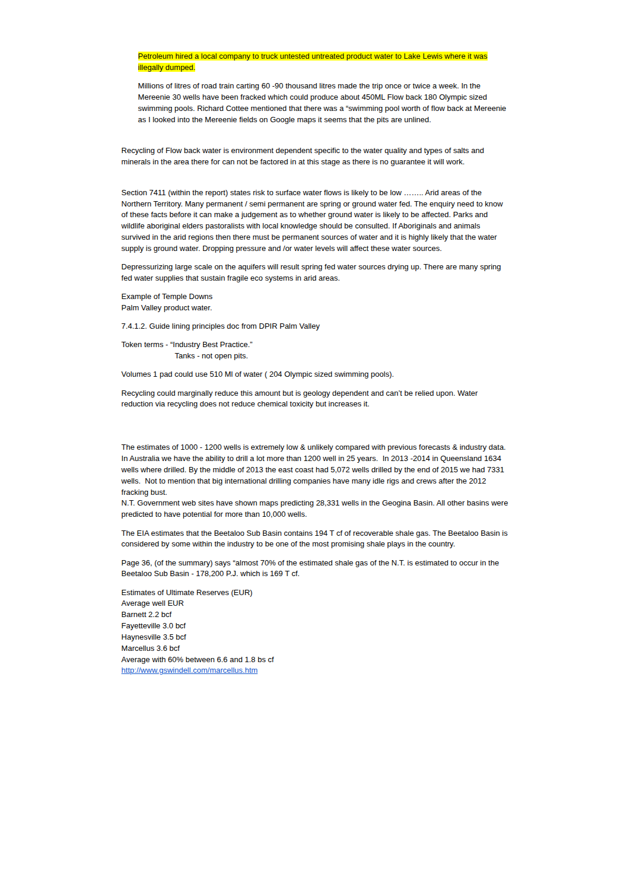Petroleum hired a local company to truck untested untreated product water to Lake Lewis where it was illegally dumped.
Millions of litres of road train carting 60 -90 thousand litres made the trip once or twice a week. In the Mereenie 30 wells have been fracked which could produce about 450ML Flow back 180 Olympic sized swimming pools. Richard Cottee mentioned that there was a “swimming pool worth of flow back at Mereenie as I looked into the Mereenie fields on Google maps it seems that the pits are unlined.
Recycling of Flow back water is environment dependent specific to the water quality and types of salts and minerals in the area there for can not be factored in at this stage as there is no guarantee it will work.
Section 7411 (within the report) states risk to surface water flows is likely to be low …….. Arid areas of the Northern Territory. Many permanent / semi permanent are spring or ground water fed. The enquiry need to know of these facts before it can make a judgement as to whether ground water is likely to be affected. Parks and wildlife aboriginal elders pastoralists with local knowledge should be consulted. If Aboriginals and animals survived in the arid regions then there must be permanent sources of water and it is highly likely that the water supply is ground water. Dropping pressure and /or water levels will affect these water sources.
Depressurizing large scale on the aquifers will result spring fed water sources drying up. There are many spring fed water supplies that sustain fragile eco systems in arid areas.
Example of Temple Downs
Palm Valley product water.
7.4.1.2. Guide lining principles doc from DPIR Palm Valley
Token terms - “Industry Best Practice.”
Tanks - not open pits.
Volumes 1 pad could use 510 Ml of water ( 204 Olympic sized swimming pools).
Recycling could marginally reduce this amount but is geology dependent and can’t be relied upon. Water reduction via recycling does not reduce chemical toxicity but increases it.
The estimates of 1000 - 1200 wells is extremely low & unlikely compared with previous forecasts & industry data.
In Australia we have the ability to drill a lot more than 1200 well in 25 years. In 2013 -2014 in Queensland 1634 wells where drilled. By the middle of 2013 the east coast had 5,072 wells drilled by the end of 2015 we had 7331 wells. Not to mention that big international drilling companies have many idle rigs and crews after the 2012 fracking bust.
N.T. Government web sites have shown maps predicting 28,331 wells in the Geogina Basin. All other basins were predicted to have potential for more than 10,000 wells.
The EIA estimates that the Beetaloo Sub Basin contains 194 T cf of recoverable shale gas. The Beetaloo Basin is considered by some within the industry to be one of the most promising shale plays in the country.
Page 36, (of the summary) says “almost 70% of the estimated shale gas of the N.T. is estimated to occur in the Beetaloo Sub Basin - 178,200 P.J. which is 169 T cf.
Estimates of Ultimate Reserves (EUR)
Average well EUR
Barnett 2.2 bcf
Fayetteville 3.0 bcf
Haynesville 3.5 bcf
Marcellus 3.6 bcf
Average with 60% between 6.6 and 1.8 bs cf
http://www.gswindell.com/marcellus.htm